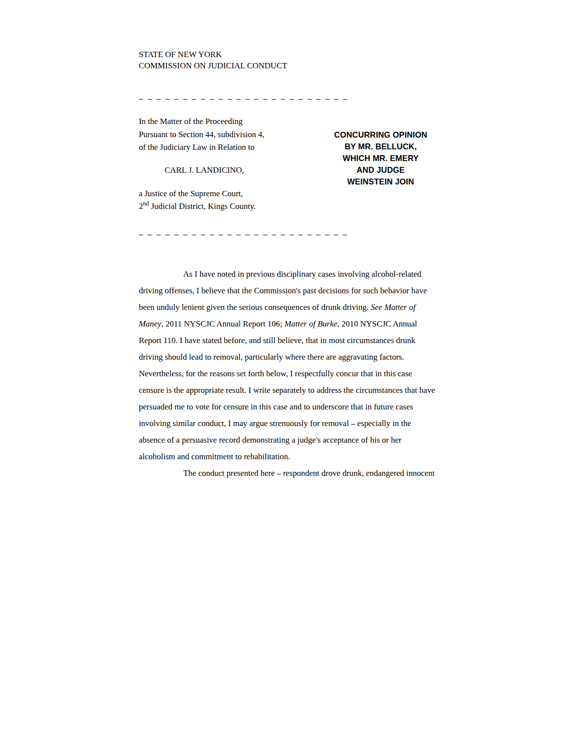STATE OF NEW YORK
COMMISSION ON JUDICIAL CONDUCT
_ _ _ _ _ _ _ _ _ _ _ _ _ _ _ _ _ _ _ _ _ _ _ _
In the Matter of the Proceeding
Pursuant to Section 44, subdivision 4,
of the Judiciary Law in Relation to
CARL J. LANDICINO,
a Justice of the Supreme Court,
2nd Judicial District, Kings County.
CONCURRING OPINION
BY MR. BELLUCK,
WHICH MR. EMERY
AND JUDGE
WEINSTEIN JOIN
_ _ _ _ _ _ _ _ _ _ _ _ _ _ _ _ _ _ _ _ _ _ _ _
As I have noted in previous disciplinary cases involving alcohol-related driving offenses, I believe that the Commission's past decisions for such behavior have been unduly lenient given the serious consequences of drunk driving. See Matter of Maney, 2011 NYSCJC Annual Report 106; Matter of Burke, 2010 NYSCJC Annual Report 110. I have stated before, and still believe, that in most circumstances drunk driving should lead to removal, particularly where there are aggravating factors. Nevertheless, for the reasons set forth below, I respectfully concur that in this case censure is the appropriate result. I write separately to address the circumstances that have persuaded me to vote for censure in this case and to underscore that in future cases involving similar conduct, I may argue strenuously for removal – especially in the absence of a persuasive record demonstrating a judge's acceptance of his or her alcoholism and commitment to rehabilitation.
The conduct presented here – respondent drove drunk, endangered innocent